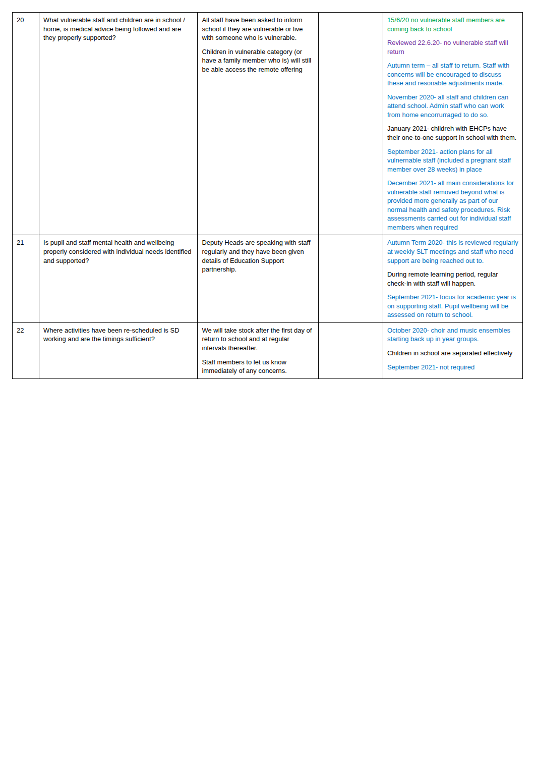| 20 | What vulnerable staff and children are in school / home, is medical advice being followed and are they properly supported? | All staff have been asked to inform school if they are vulnerable or live with someone who is vulnerable. Children in vulnerable category (or have a family member who is) will still be able access the remote offering | | 15/6/20 no vulnerable staff members are coming back to school Reviewed 22.6.20- no vulnerable staff will return Autumn term – all staff to return. Staff with concerns will be encouraged to discuss these and resonable adjustments made. November 2020- all staff and children can attend school. Admin staff who can work from home encorrurraged to do so. January 2021- childreh with EHCPs have their one-to-one support in school with them. September 2021- action plans for all vulnernable staff (included a pregnant staff member over 28 weeks) in place December 2021- all main considerations for vulnerable staff removed beyond what is provided more generally as part of our normal health and safety procedures. Risk assessments carried out for individual staff members when required |
| 21 | Is pupil and staff mental health and wellbeing properly considered with individual needs identified and supported? | Deputy Heads are speaking with staff regularly and they have been given details of Education Support partnership. | | Autumn Term 2020- this is reviewed regularly at weekly SLT meetings and staff who need support are being reached out to. During remote learning period, regular check-in with staff will happen. September 2021- focus for academic year is on supporting staff. Pupil wellbeing will be assessed on return to school. |
| 22 | Where activities have been re-scheduled is SD working and are the timings sufficient? | We will take stock after the first day of return to school and at regular intervals thereafter. Staff members to let us know immediately of any concerns. | | October 2020- choir and music ensembles starting back up in year groups. Children in school are separated effectively September 2021- not required |